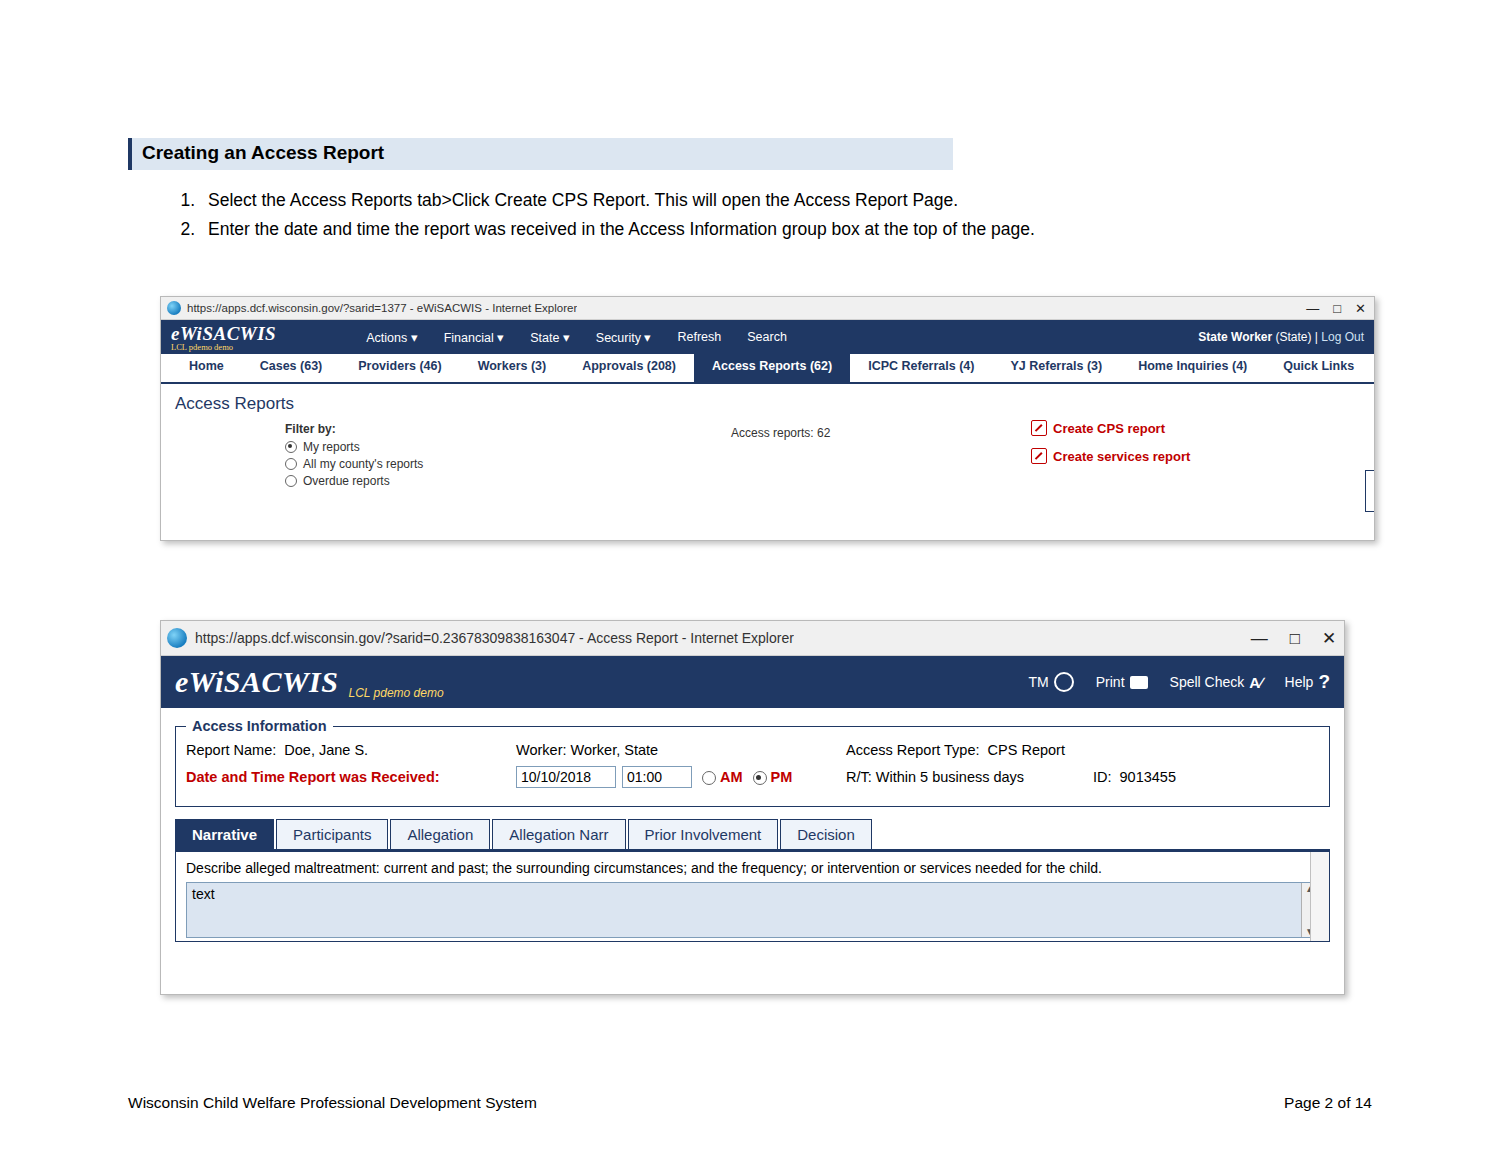Creating an Access Report
Select the Access Reports tab>Click Create CPS Report. This will open the Access Report Page.
Enter the date and time the report was received in the Access Information group box at the top of the page.
https://apps.dcf.wisconsin.gov/?sarid=1377 - eWiSACWIS - Internet Explorer —□✕
eWiSACWISLCL pdemo demo
Actions ▾ Financial ▾ State ▾ Security ▾ Refresh Search
State Worker (State) | Log Out
Home
Cases (63)
Providers (46)
Workers (3)
Approvals (208)
Access Reports (62)
ICPC Referrals (4)
YJ Referrals (3)
Home Inquiries (4)
Quick Links
Access Reports
Filter by:
My reports
All my county's reports
Overdue reports
Access reports: 62
Create CPS report
Create services report
https://apps.dcf.wisconsin.gov/?sarid=0.23678309838163047 - Access Report - Internet Explorer —□✕
eWiSACWIS
LCL pdemo demo
TM
Print
Spell Check A∕
Help?
Access Information
Report Name: Doe, Jane S.
Worker: Worker, State
Access Report Type: CPS Report
Date and Time Report was Received:
10/10/2018 01:00 AM PM
R/T: Within 5 business days ID: 9013455
Narrative
Participants
Allegation
Allegation Narr
Prior Involvement
Decision
Describe alleged maltreatment: current and past; the surrounding circumstances; and the frequency; or intervention or services needed for the child.
text
▲▼
Wisconsin Child Welfare Professional Development System
Page 2 of 14